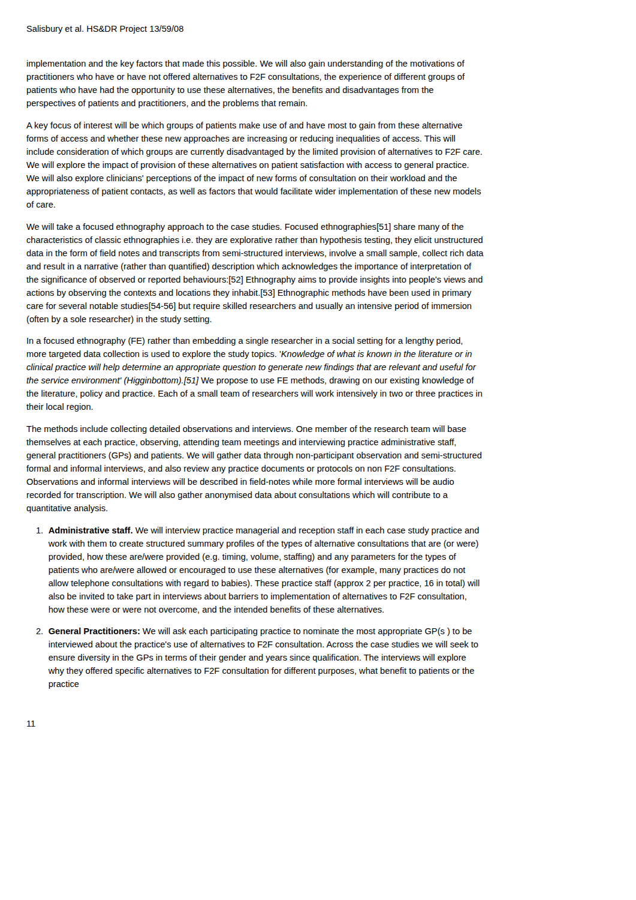Salisbury et al. HS&DR Project 13/59/08
implementation and the key factors that made this possible. We will also gain understanding of the motivations of practitioners who have or have not offered alternatives to F2F consultations, the experience of different groups of patients who have had the opportunity to use these alternatives, the benefits and disadvantages from the perspectives of patients and practitioners, and the problems that remain.
A key focus of interest will be which groups of patients make use of and have most to gain from these alternative forms of access and whether these new approaches are increasing or reducing inequalities of access. This will include consideration of which groups are currently disadvantaged by the limited provision of alternatives to F2F care. We will explore the impact of provision of these alternatives on patient satisfaction with access to general practice. We will also explore clinicians' perceptions of the impact of new forms of consultation on their workload and the appropriateness of patient contacts, as well as factors that would facilitate wider implementation of these new models of care.
We will take a focused ethnography approach to the case studies. Focused ethnographies[51] share many of the characteristics of classic ethnographies i.e. they are explorative rather than hypothesis testing, they elicit unstructured data in the form of field notes and transcripts from semi-structured interviews, involve a small sample, collect rich data and result in a narrative (rather than quantified) description which acknowledges the importance of interpretation of the significance of observed or reported behaviours:[52] Ethnography aims to provide insights into people's views and actions by observing the contexts and locations they inhabit.[53] Ethnographic methods have been used in primary care for several notable studies[54-56] but require skilled researchers and usually an intensive period of immersion (often by a sole researcher) in the study setting.
In a focused ethnography (FE) rather than embedding a single researcher in a social setting for a lengthy period, more targeted data collection is used to explore the study topics. 'Knowledge of what is known in the literature or in clinical practice will help determine an appropriate question to generate new findings that are relevant and useful for the service environment' (Higginbottom).[51] We propose to use FE methods, drawing on our existing knowledge of the literature, policy and practice. Each of a small team of researchers will work intensively in two or three practices in their local region.
The methods include collecting detailed observations and interviews. One member of the research team will base themselves at each practice, observing, attending team meetings and interviewing practice administrative staff, general practitioners (GPs) and patients. We will gather data through non-participant observation and semi-structured formal and informal interviews, and also review any practice documents or protocols on non F2F consultations. Observations and informal interviews will be described in field-notes while more formal interviews will be audio recorded for transcription. We will also gather anonymised data about consultations which will contribute to a quantitative analysis.
Administrative staff. We will interview practice managerial and reception staff in each case study practice and work with them to create structured summary profiles of the types of alternative consultations that are (or were) provided, how these are/were provided (e.g. timing, volume, staffing) and any parameters for the types of patients who are/were allowed or encouraged to use these alternatives (for example, many practices do not allow telephone consultations with regard to babies). These practice staff (approx 2 per practice, 16 in total) will also be invited to take part in interviews about barriers to implementation of alternatives to F2F consultation, how these were or were not overcome, and the intended benefits of these alternatives.
General Practitioners: We will ask each participating practice to nominate the most appropriate GP(s ) to be interviewed about the practice's use of alternatives to F2F consultation. Across the case studies we will seek to ensure diversity in the GPs in terms of their gender and years since qualification. The interviews will explore why they offered specific alternatives to F2F consultation for different purposes, what benefit to patients or the practice
11